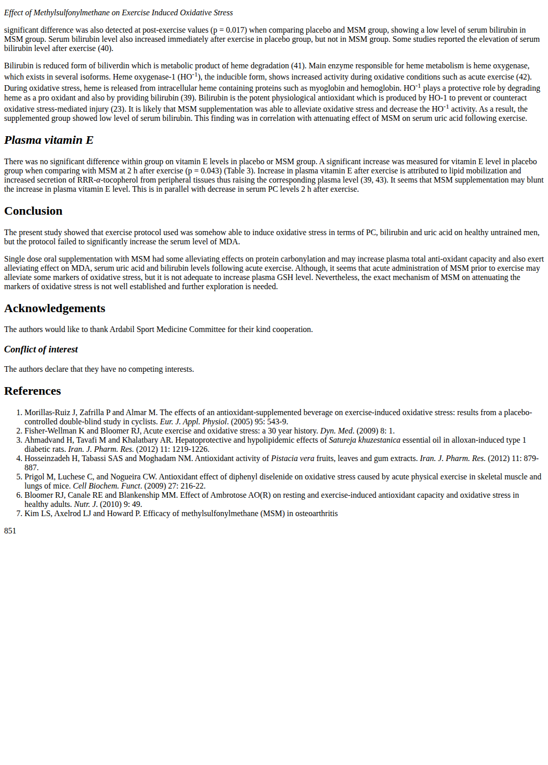Effect of Methylsulfonylmethane on Exercise Induced Oxidative Stress
significant difference was also detected at post-exercise values (p = 0.017) when comparing placebo and MSM group, showing a low level of serum bilirubin in MSM group. Serum bilirubin level also increased immediately after exercise in placebo group, but not in MSM group. Some studies reported the elevation of serum bilirubin level after exercise (40).
Bilirubin is reduced form of biliverdin which is metabolic product of heme degradation (41). Main enzyme responsible for heme metabolism is heme oxygenase, which exists in several isoforms. Heme oxygenase-1 (HO-1), the inducible form, shows increased activity during oxidative conditions such as acute exercise (42). During oxidative stress, heme is released from intracellular heme containing proteins such as myoglobin and hemoglobin. HO-1 plays a protective role by degrading heme as a pro oxidant and also by providing bilirubin (39). Bilirubin is the potent physiological antioxidant which is produced by HO-1 to prevent or counteract oxidative stress-mediated injury (23). It is likely that MSM supplementation was able to alleviate oxidative stress and decrease the HO-1 activity. As a result, the supplemented group showed low level of serum bilirubin. This finding was in correlation with attenuating effect of MSM on serum uric acid following exercise.
Plasma vitamin E
There was no significant difference within group on vitamin E levels in placebo or MSM group. A significant increase was measured for vitamin E level in placebo group when comparing with MSM at 2 h after exercise (p = 0.043) (Table 3). Increase in plasma vitamin E after exercise is attributed to lipid mobilization and increased secretion of RRR-α-tocopherol from peripheral tissues thus raising the corresponding plasma level (39, 43). It seems that MSM supplementation may blunt the increase in plasma vitamin E level. This is in parallel with decrease in serum PC levels 2 h after exercise.
Conclusion
The present study showed that exercise protocol used was somehow able to induce oxidative stress in terms of PC, bilirubin and uric acid on healthy untrained men, but the protocol failed to significantly increase the serum level of MDA.
Single dose oral supplementation with MSM had some alleviating effects on protein carbonylation and may increase plasma total anti-oxidant capacity and also exert alleviating effect on MDA, serum uric acid and bilirubin levels following acute exercise. Although, it seems that acute administration of MSM prior to exercise may alleviate some markers of oxidative stress, but it is not adequate to increase plasma GSH level. Nevertheless, the exact mechanism of MSM on attenuating the markers of oxidative stress is not well established and further exploration is needed.
Acknowledgements
The authors would like to thank Ardabil Sport Medicine Committee for their kind cooperation.
Conflict of interest
The authors declare that they have no competing interests.
References
Morillas-Ruiz J, Zafrilla P and Almar M. The effects of an antioxidant-supplemented beverage on exercise-induced oxidative stress: results from a placebo-controlled double-blind study in cyclists. Eur. J. Appl. Physiol. (2005) 95: 543-9.
Fisher-Wellman K and Bloomer RJ, Acute exercise and oxidative stress: a 30 year history. Dyn. Med. (2009) 8: 1.
Ahmadvand H, Tavafi M and Khalatbary AR. Hepatoprotective and hypolipidemic effects of Satureja khuzestanica essential oil in alloxan-induced type 1 diabetic rats. Iran. J. Pharm. Res. (2012) 11: 1219-1226.
Hosseinzadeh H, Tabassi SAS and Moghadam NM. Antioxidant activity of Pistacia vera fruits, leaves and gum extracts. Iran. J. Pharm. Res. (2012) 11: 879-887.
Prigol M, Luchese C, and Nogueira CW. Antioxidant effect of diphenyl diselenide on oxidative stress caused by acute physical exercise in skeletal muscle and lungs of mice. Cell Biochem. Funct. (2009) 27: 216-22.
Bloomer RJ, Canale RE and Blankenship MM. Effect of Ambrotose AO(R) on resting and exercise-induced antioxidant capacity and oxidative stress in healthy adults. Nutr. J. (2010) 9: 49.
Kim LS, Axelrod LJ and Howard P. Efficacy of methylsulfonylmethane (MSM) in osteoarthritis
851